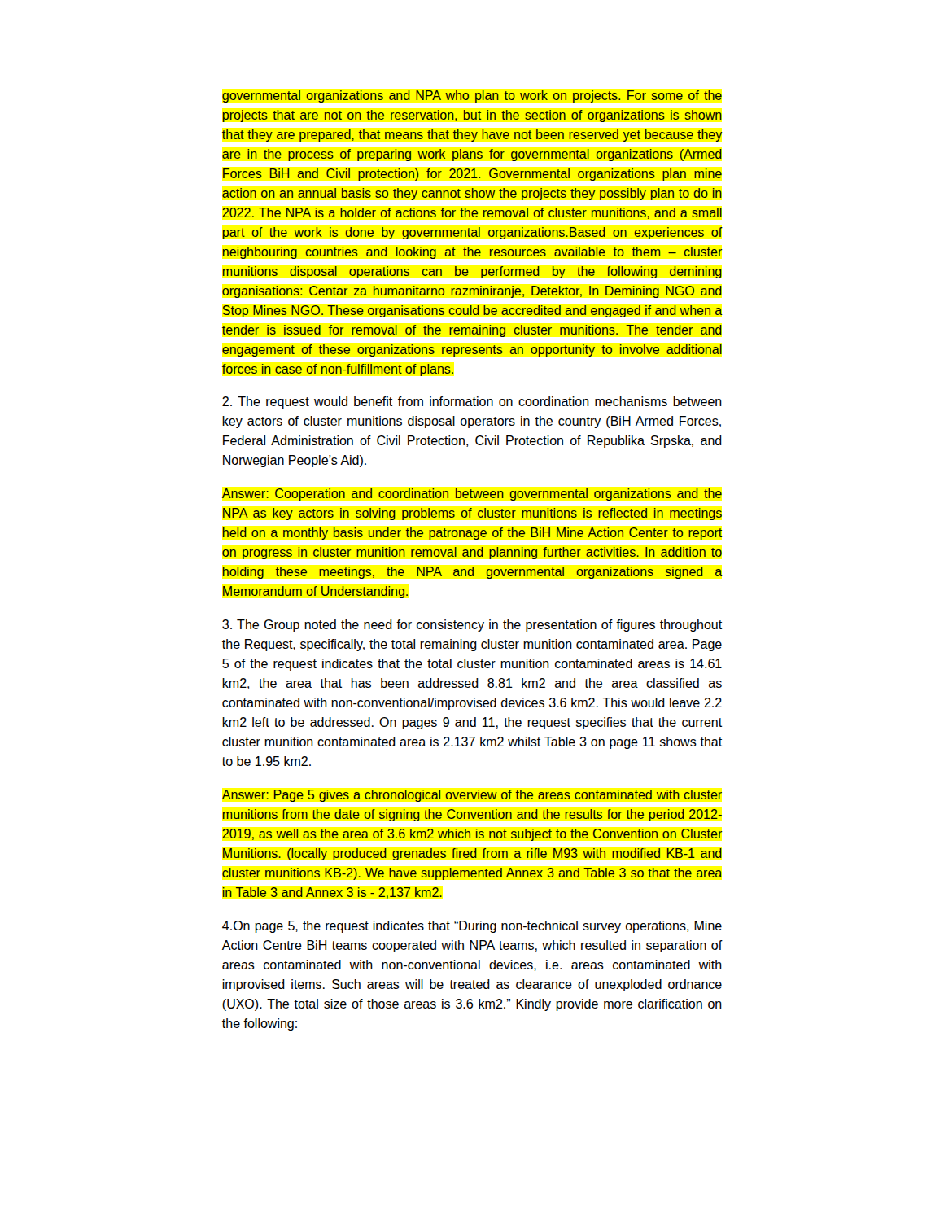governmental organizations and NPA who plan to work on projects. For some of the projects that are not on the reservation, but in the section of organizations is shown that they are prepared, that means that they have not been reserved yet because they are in the process of preparing work plans for governmental organizations (Armed Forces BiH and Civil protection) for 2021. Governmental organizations plan mine action on an annual basis so they cannot show the projects they possibly plan to do in 2022. The NPA is a holder of actions for the removal of cluster munitions, and a small part of the work is done by governmental organizations.Based on experiences of neighbouring countries and looking at the resources available to them – cluster munitions disposal operations can be performed by the following demining organisations: Centar za humanitarno razminiranje, Detektor, In Demining NGO and Stop Mines NGO. These organisations could be accredited and engaged if and when a tender is issued for removal of the remaining cluster munitions. The tender and engagement of these organizations represents an opportunity to involve additional forces in case of non-fulfillment of plans.
2. The request would benefit from information on coordination mechanisms between key actors of cluster munitions disposal operators in the country (BiH Armed Forces, Federal Administration of Civil Protection, Civil Protection of Republika Srpska, and Norwegian People’s Aid).
Answer: Cooperation and coordination between governmental organizations and the NPA as key actors in solving problems of cluster munitions is reflected in meetings held on a monthly basis under the patronage of the BiH Mine Action Center to report on progress in cluster munition removal and planning further activities. In addition to holding these meetings, the NPA and governmental organizations signed a Memorandum of Understanding.
3. The Group noted the need for consistency in the presentation of figures throughout the Request, specifically, the total remaining cluster munition contaminated area. Page 5 of the request indicates that the total cluster munition contaminated areas is 14.61 km2, the area that has been addressed 8.81 km2 and the area classified as contaminated with non-conventional/improvised devices 3.6 km2. This would leave 2.2 km2 left to be addressed. On pages 9 and 11, the request specifies that the current cluster munition contaminated area is 2.137 km2 whilst Table 3 on page 11 shows that to be 1.95 km2.
Answer: Page 5 gives a chronological overview of the areas contaminated with cluster munitions from the date of signing the Convention and the results for the period 2012-2019, as well as the area of 3.6 km2 which is not subject to the Convention on Cluster Munitions. (locally produced grenades fired from a rifle M93 with modified KB-1 and cluster munitions KB-2). We have supplemented Annex 3 and Table 3 so that the area in Table 3 and Annex 3 is - 2,137 km2.
4.On page 5, the request indicates that “During non-technical survey operations, Mine Action Centre BiH teams cooperated with NPA teams, which resulted in separation of areas contaminated with non-conventional devices, i.e. areas contaminated with improvised items. Such areas will be treated as clearance of unexploded ordnance (UXO). The total size of those areas is 3.6 km2.” Kindly provide more clarification on the following: